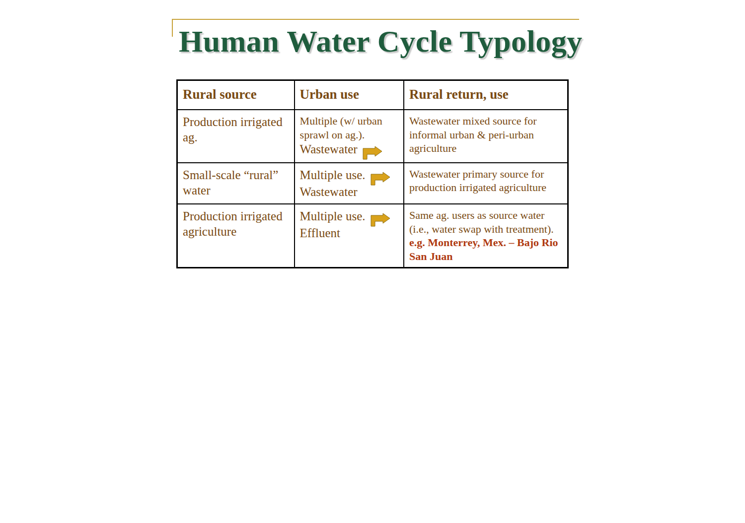Human Water Cycle Typology
| Rural source | Urban use | Rural return, use |
| --- | --- | --- |
| Production irrigated ag. | Multiple (w/ urban sprawl on ag.). Wastewater | Wastewater mixed source for informal urban & peri-urban agriculture |
| Small-scale “rural” water | Multiple use. Wastewater | Wastewater primary source for production irrigated agriculture |
| Production irrigated agriculture | Multiple use. Effluent | Same ag. users as source water (i.e., water swap with treatment). e.g. Monterrey, Mex. – Bajo Rio San Juan |